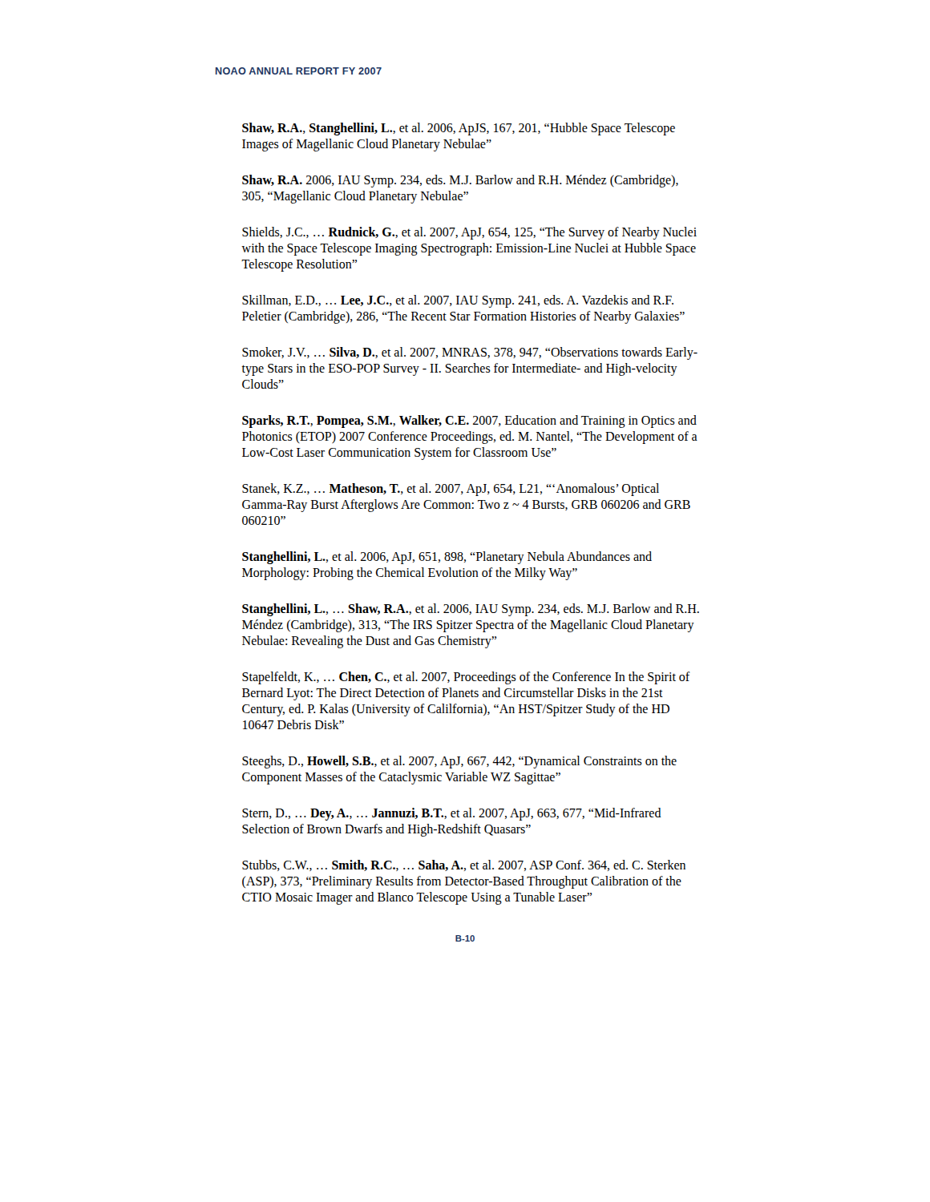NOAO ANNUAL REPORT FY 2007
Shaw, R.A., Stanghellini, L., et al. 2006, ApJS, 167, 201, “Hubble Space Telescope Images of Magellanic Cloud Planetary Nebulae”
Shaw, R.A. 2006, IAU Symp. 234, eds. M.J. Barlow and R.H. Méndez (Cambridge), 305, “Magellanic Cloud Planetary Nebulae”
Shields, J.C., … Rudnick, G., et al. 2007, ApJ, 654, 125, “The Survey of Nearby Nuclei with the Space Telescope Imaging Spectrograph: Emission-Line Nuclei at Hubble Space Telescope Resolution”
Skillman, E.D., … Lee, J.C., et al. 2007, IAU Symp. 241, eds. A. Vazdekis and R.F. Peletier (Cambridge), 286, “The Recent Star Formation Histories of Nearby Galaxies”
Smoker, J.V., … Silva, D., et al. 2007, MNRAS, 378, 947, “Observations towards Early-type Stars in the ESO-POP Survey - II. Searches for Intermediate- and High-velocity Clouds”
Sparks, R.T., Pompea, S.M., Walker, C.E. 2007, Education and Training in Optics and Photonics (ETOP) 2007 Conference Proceedings, ed. M. Nantel, “The Development of a Low-Cost Laser Communication System for Classroom Use”
Stanek, K.Z., … Matheson, T., et al. 2007, ApJ, 654, L21, “‘Anomalous’ Optical Gamma-Ray Burst Afterglows Are Common: Two z ~ 4 Bursts, GRB 060206 and GRB 060210”
Stanghellini, L., et al. 2006, ApJ, 651, 898, “Planetary Nebula Abundances and Morphology: Probing the Chemical Evolution of the Milky Way”
Stanghellini, L., … Shaw, R.A., et al. 2006, IAU Symp. 234, eds. M.J. Barlow and R.H. Méndez (Cambridge), 313, “The IRS Spitzer Spectra of the Magellanic Cloud Planetary Nebulae: Revealing the Dust and Gas Chemistry”
Stapelfeldt, K., … Chen, C., et al. 2007, Proceedings of the Conference In the Spirit of Bernard Lyot: The Direct Detection of Planets and Circumstellar Disks in the 21st Century, ed. P. Kalas (University of Calilfornia), “An HST/Spitzer Study of the HD 10647 Debris Disk”
Steeghs, D., Howell, S.B., et al. 2007, ApJ, 667, 442, “Dynamical Constraints on the Component Masses of the Cataclysmic Variable WZ Sagittae”
Stern, D., … Dey, A., … Jannuzi, B.T., et al. 2007, ApJ, 663, 677, “Mid-Infrared Selection of Brown Dwarfs and High-Redshift Quasars”
Stubbs, C.W., … Smith, R.C., … Saha, A., et al. 2007, ASP Conf. 364, ed. C. Sterken (ASP), 373, “Preliminary Results from Detector-Based Throughput Calibration of the CTIO Mosaic Imager and Blanco Telescope Using a Tunable Laser”
B-10